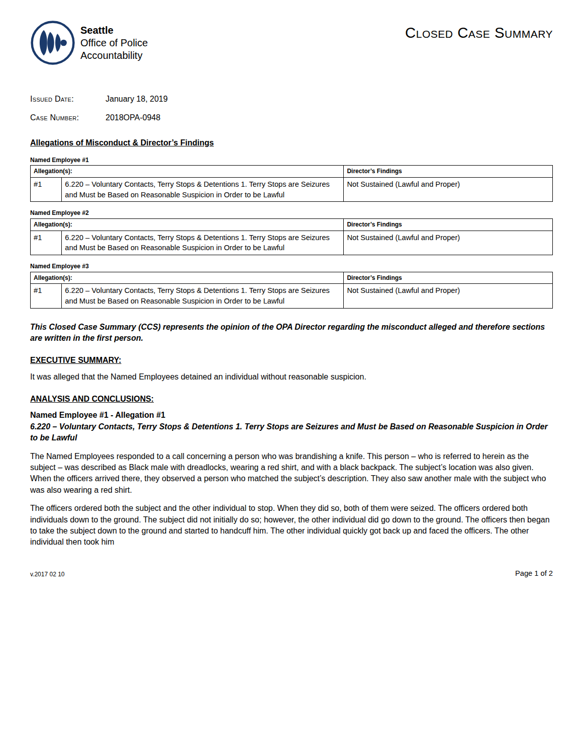Seattle
Office of Police
Accountability
Closed Case Summary
Issued Date: January 18, 2019
Case Number: 2018OPA-0948
Allegations of Misconduct & Director’s Findings
Named Employee #1
| Allegation(s): | Director’s Findings |
| --- | --- |
| #1 | 6.220 – Voluntary Contacts, Terry Stops & Detentions 1. Terry Stops are Seizures and Must be Based on Reasonable Suspicion in Order to be Lawful | Not Sustained (Lawful and Proper) |
Named Employee #2
| Allegation(s): | Director’s Findings |
| --- | --- |
| #1 | 6.220 – Voluntary Contacts, Terry Stops & Detentions 1. Terry Stops are Seizures and Must be Based on Reasonable Suspicion in Order to be Lawful | Not Sustained (Lawful and Proper) |
Named Employee #3
| Allegation(s): | Director’s Findings |
| --- | --- |
| #1 | 6.220 – Voluntary Contacts, Terry Stops & Detentions 1. Terry Stops are Seizures and Must be Based on Reasonable Suspicion in Order to be Lawful | Not Sustained (Lawful and Proper) |
This Closed Case Summary (CCS) represents the opinion of the OPA Director regarding the misconduct alleged and therefore sections are written in the first person.
EXECUTIVE SUMMARY:
It was alleged that the Named Employees detained an individual without reasonable suspicion.
ANALYSIS AND CONCLUSIONS:
Named Employee #1 - Allegation #1
6.220 – Voluntary Contacts, Terry Stops & Detentions 1. Terry Stops are Seizures and Must be Based on Reasonable Suspicion in Order to be Lawful
The Named Employees responded to a call concerning a person who was brandishing a knife. This person – who is referred to herein as the subject – was described as Black male with dreadlocks, wearing a red shirt, and with a black backpack. The subject’s location was also given. When the officers arrived there, they observed a person who matched the subject’s description. They also saw another male with the subject who was also wearing a red shirt.
The officers ordered both the subject and the other individual to stop. When they did so, both of them were seized. The officers ordered both individuals down to the ground. The subject did not initially do so; however, the other individual did go down to the ground. The officers then began to take the subject down to the ground and started to handcuff him. The other individual quickly got back up and faced the officers. The other individual then took him
v.2017 02 10
Page 1 of 2